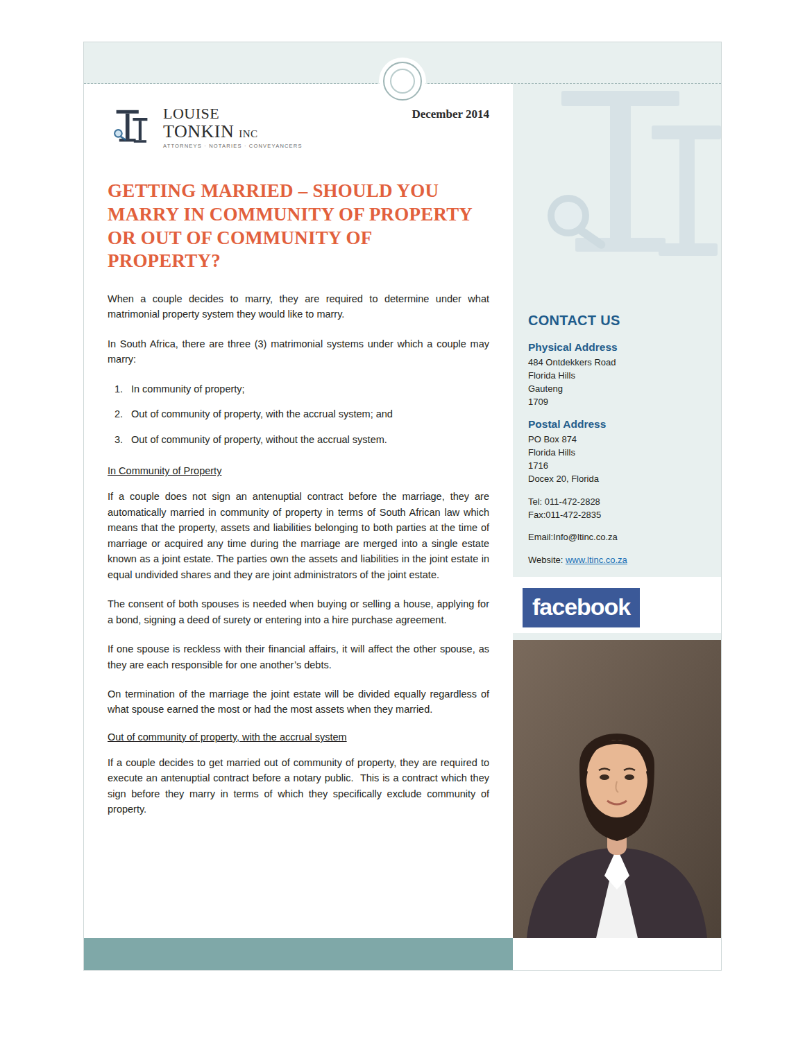LOUISE
TONKIN INC
Attorneys · Notaries · Conveyancers
December 2014
GETTING MARRIED – SHOULD YOU MARRY IN COMMUNITY OF PROPERTY OR OUT OF COMMUNITY OF PROPERTY?
When a couple decides to marry, they are required to determine under what matrimonial property system they would like to marry.
In South Africa, there are three (3) matrimonial systems under which a couple may marry:
In community of property;
Out of community of property, with the accrual system; and
Out of community of property, without the accrual system.
In Community of Property
If a couple does not sign an antenuptial contract before the marriage, they are automatically married in community of property in terms of South African law which means that the property, assets and liabilities belonging to both parties at the time of marriage or acquired any time during the marriage are merged into a single estate known as a joint estate. The parties own the assets and liabilities in the joint estate in equal undivided shares and they are joint administrators of the joint estate.
The consent of both spouses is needed when buying or selling a house, applying for a bond, signing a deed of surety or entering into a hire purchase agreement.
If one spouse is reckless with their financial affairs, it will affect the other spouse, as they are each responsible for one another’s debts.
On termination of the marriage the joint estate will be divided equally regardless of what spouse earned the most or had the most assets when they married.
Out of community of property, with the accrual system
If a couple decides to get married out of community of property, they are required to execute an antenuptial contract before a notary public. This is a contract which they sign before they marry in terms of which they specifically exclude community of property.
CONTACT US
Physical Address
484 Ontdekkers Road
Florida Hills
Gauteng
1709
Postal Address
PO Box 874
Florida Hills
1716
Docex 20, Florida
Tel: 011-472-2828
Fax:011-472-2835
Email:Info@ltinc.co.za
Website: www.ltinc.co.za
facebook